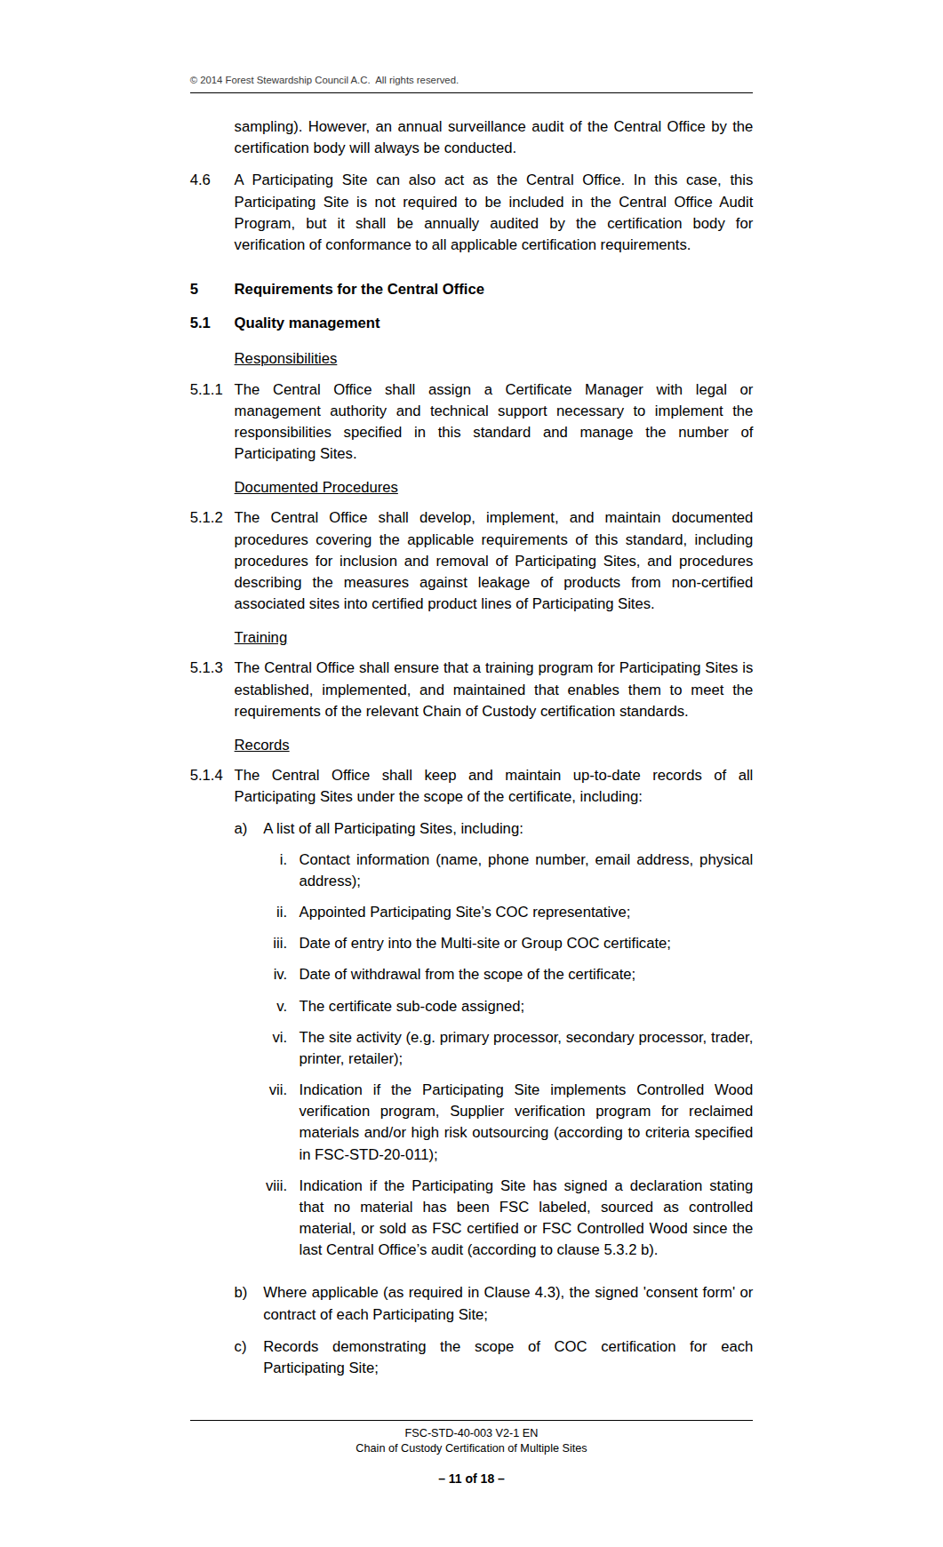© 2014 Forest Stewardship Council A.C. All rights reserved.
sampling). However, an annual surveillance audit of the Central Office by the certification body will always be conducted.
4.6
A Participating Site can also act as the Central Office. In this case, this Participating Site is not required to be included in the Central Office Audit Program, but it shall be annually audited by the certification body for verification of conformance to all applicable certification requirements.
5 Requirements for the Central Office
5.1 Quality management
Responsibilities
5.1.1
The Central Office shall assign a Certificate Manager with legal or management authority and technical support necessary to implement the responsibilities specified in this standard and manage the number of Participating Sites.
Documented Procedures
5.1.2
The Central Office shall develop, implement, and maintain documented procedures covering the applicable requirements of this standard, including procedures for inclusion and removal of Participating Sites, and procedures describing the measures against leakage of products from non-certified associated sites into certified product lines of Participating Sites.
Training
5.1.3
The Central Office shall ensure that a training program for Participating Sites is established, implemented, and maintained that enables them to meet the requirements of the relevant Chain of Custody certification standards.
Records
5.1.4
The Central Office shall keep and maintain up-to-date records of all Participating Sites under the scope of the certificate, including:
a) A list of all Participating Sites, including:
i. Contact information (name, phone number, email address, physical address);
ii. Appointed Participating Site’s COC representative;
iii. Date of entry into the Multi-site or Group COC certificate;
iv. Date of withdrawal from the scope of the certificate;
v. The certificate sub-code assigned;
vi. The site activity (e.g. primary processor, secondary processor, trader, printer, retailer);
vii. Indication if the Participating Site implements Controlled Wood verification program, Supplier verification program for reclaimed materials and/or high risk outsourcing (according to criteria specified in FSC-STD-20-011);
viii. Indication if the Participating Site has signed a declaration stating that no material has been FSC labeled, sourced as controlled material, or sold as FSC certified or FSC Controlled Wood since the last Central Office’s audit (according to clause 5.3.2 b).
b) Where applicable (as required in Clause 4.3), the signed 'consent form' or contract of each Participating Site;
c) Records demonstrating the scope of COC certification for each Participating Site;
FSC-STD-40-003 V2-1 EN
Chain of Custody Certification of Multiple Sites
– 11 of 18 –